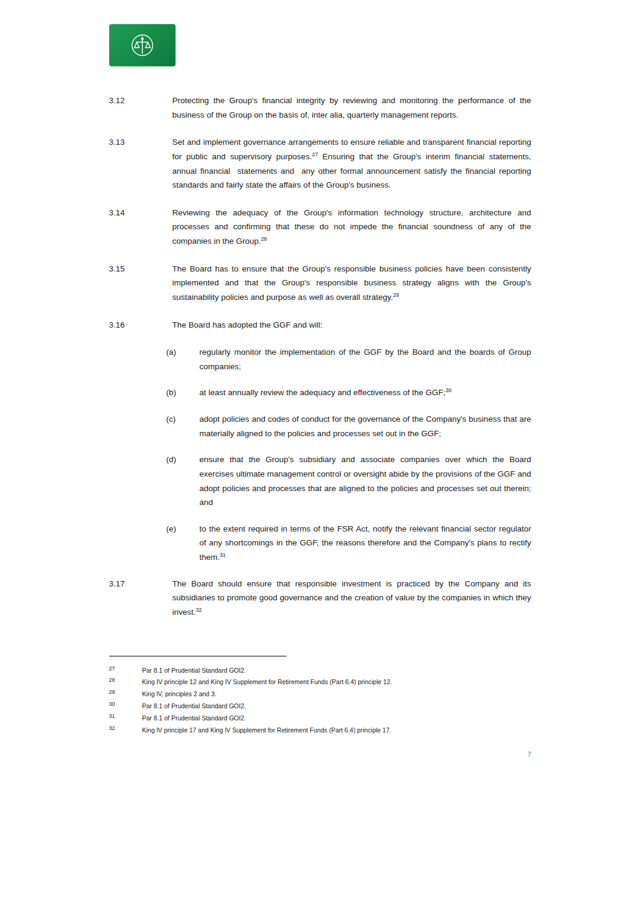3.12
Protecting the Group's financial integrity by reviewing and monitoring the performance of the business of the Group on the basis of, inter alia, quarterly management reports.
3.13
Set and implement governance arrangements to ensure reliable and transparent financial reporting for public and supervisory purposes.27 Ensuring that the Group's interim financial statements, annual financial statements and any other formal announcement satisfy the financial reporting standards and fairly state the affairs of the Group's business.
3.14
Reviewing the adequacy of the Group's information technology structure, architecture and processes and confirming that these do not impede the financial soundness of any of the companies in the Group.28
3.15
The Board has to ensure that the Group's responsible business policies have been consistently implemented and that the Group's responsible business strategy aligns with the Group's sustainability policies and purpose as well as overall strategy.29
3.16
The Board has adopted the GGF and will:
(a)
regularly monitor the implementation of the GGF by the Board and the boards of Group companies;
(b)
at least annually review the adequacy and effectiveness of the GGF;30
(c)
adopt policies and codes of conduct for the governance of the Company's business that are materially aligned to the policies and processes set out in the GGF;
(d)
ensure that the Group's subsidiary and associate companies over which the Board exercises ultimate management control or oversight abide by the provisions of the GGF and adopt policies and processes that are aligned to the policies and processes set out therein; and
(e)
to the extent required in terms of the FSR Act, notify the relevant financial sector regulator of any shortcomings in the GGF, the reasons therefore and the Company's plans to rectify them.31
3.17
The Board should ensure that responsible investment is practiced by the Company and its subsidiaries to promote good governance and the creation of value by the companies in which they invest.32
27
Par 8.1 of Prudential Standard GOI2.
28
King IV principle 12 and King IV Supplement for Retirement Funds (Part 6.4) principle 12.
29
King lV, principles 2 and 3.
30
Par 8.1 of Prudential Standard GOI2.
31
Par 8.1 of Prudential Standard GOI2.
32
King lV principle 17 and King lV Supplement for Retirement Funds (Part 6.4) principle 17.
7